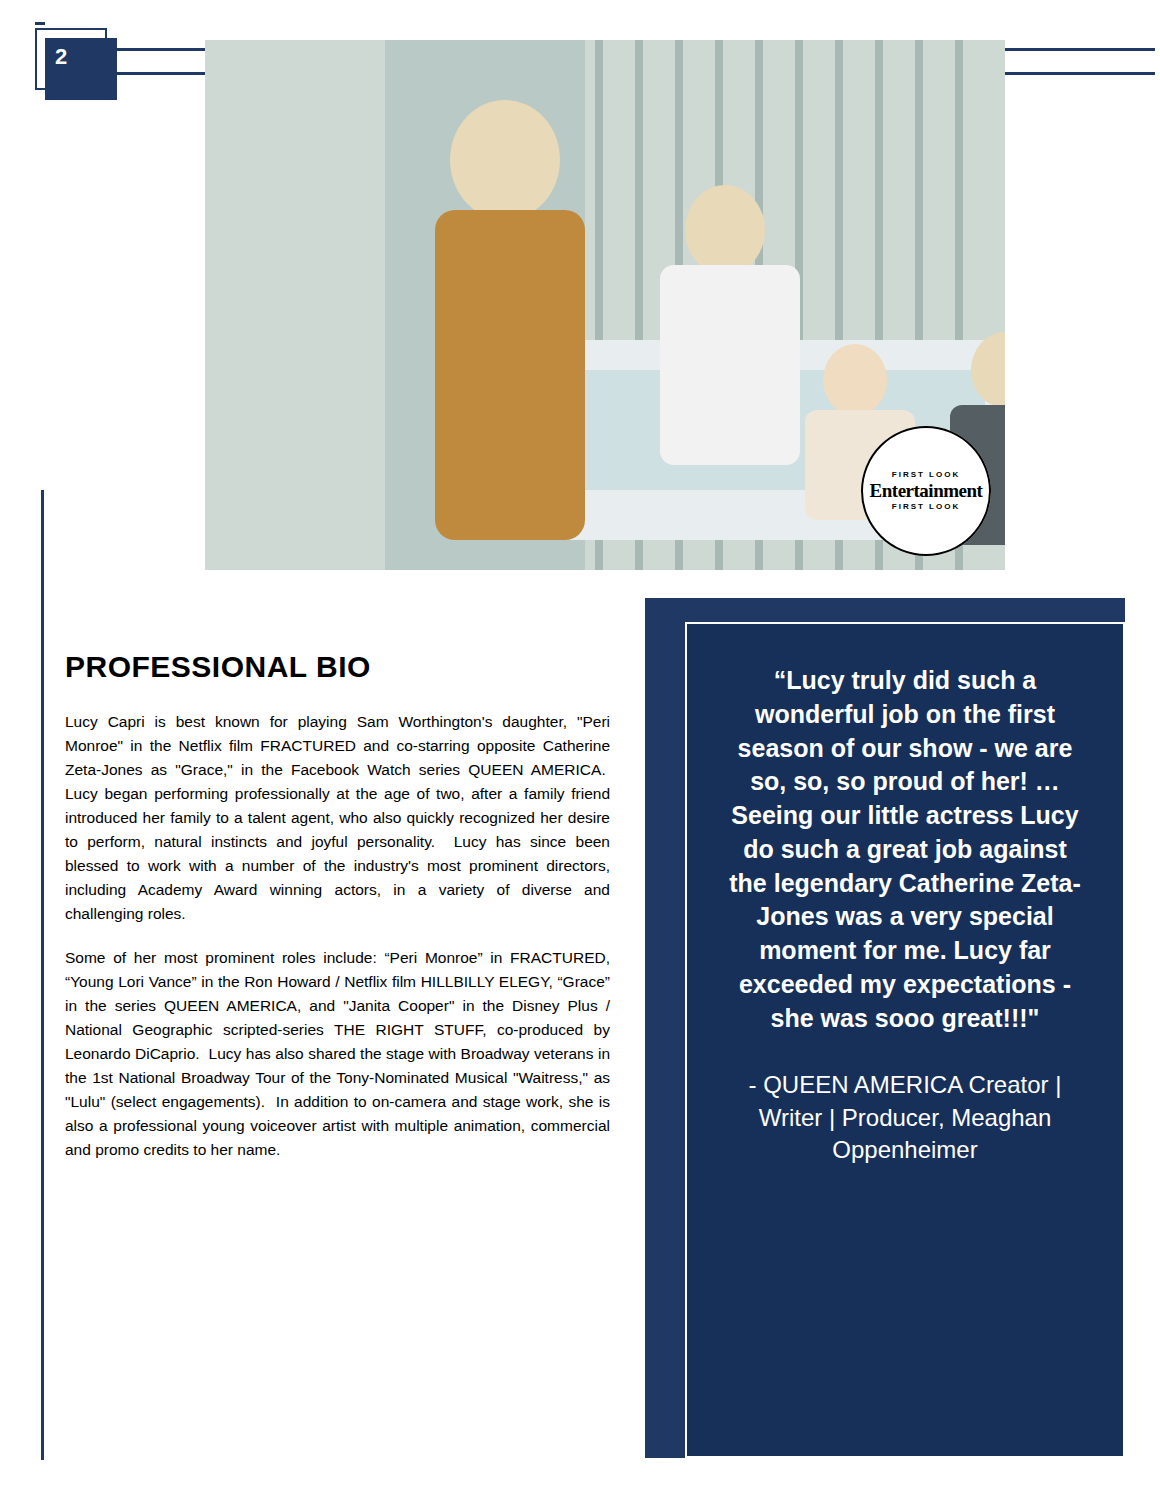2
First Look
Entertainment
First Look
PROFESSIONAL BIO
Lucy Capri is best known for playing Sam Worthington's daughter, "Peri Monroe" in the Netflix film FRACTURED and co-starring opposite Catherine Zeta-Jones as "Grace," in the Facebook Watch series QUEEN AMERICA. Lucy began performing professionally at the age of two, after a family friend introduced her family to a talent agent, who also quickly recognized her desire to perform, natural instincts and joyful personality. Lucy has since been blessed to work with a number of the industry's most prominent directors, including Academy Award winning actors, in a variety of diverse and challenging roles.
Some of her most prominent roles include: “Peri Monroe” in FRACTURED, “Young Lori Vance” in the Ron Howard / Netflix film HILLBILLY ELEGY, “Grace” in the series QUEEN AMERICA, and "Janita Cooper" in the Disney Plus / National Geographic scripted-series THE RIGHT STUFF, co-produced by Leonardo DiCaprio. Lucy has also shared the stage with Broadway veterans in the 1st National Broadway Tour of the Tony-Nominated Musical "Waitress," as "Lulu" (select engagements). In addition to on-camera and stage work, she is also a professional young voiceover artist with multiple animation, commercial and promo credits to her name.
“Lucy truly did such a wonderful job on the first season of our show - we are so, so, so proud of her! … Seeing our little actress Lucy do such a great job against the legendary Catherine Zeta-Jones was a very special moment for me. Lucy far exceeded my expectations - she was sooo great!!!"
- QUEEN AMERICA Creator | Writer | Producer, Meaghan Oppenheimer